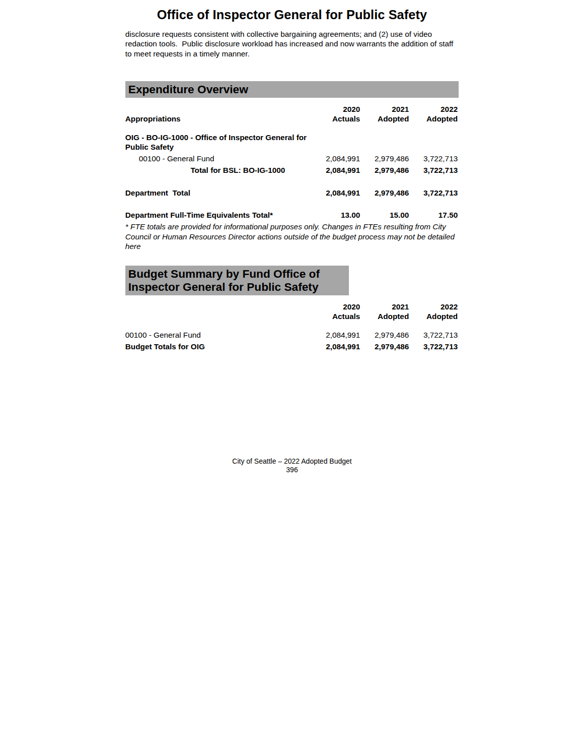Office of Inspector General for Public Safety
disclosure requests consistent with collective bargaining agreements; and (2) use of video redaction tools. Public disclosure workload has increased and now warrants the addition of staff to meet requests in a timely manner.
Expenditure Overview
| Appropriations | 2020 Actuals | 2021 Adopted | 2022 Adopted |
| OIG - BO-IG-1000 - Office of Inspector General for Public Safety | | | |
| 00100 - General Fund | 2,084,991 | 2,979,486 | 3,722,713 |
| Total for BSL: BO-IG-1000 | 2,084,991 | 2,979,486 | 3,722,713 |
| Department Total | 2,084,991 | 2,979,486 | 3,722,713 |
| Department Full-Time Equivalents Total* | 13.00 | 15.00 | 17.50 |
* FTE totals are provided for informational purposes only. Changes in FTEs resulting from City Council or Human Resources Director actions outside of the budget process may not be detailed here
Budget Summary by Fund Office of Inspector General for Public Safety
| | 2020 Actuals | 2021 Adopted | 2022 Adopted |
| 00100 - General Fund | 2,084,991 | 2,979,486 | 3,722,713 |
| Budget Totals for OIG | 2,084,991 | 2,979,486 | 3,722,713 |
City of Seattle – 2022 Adopted Budget
396